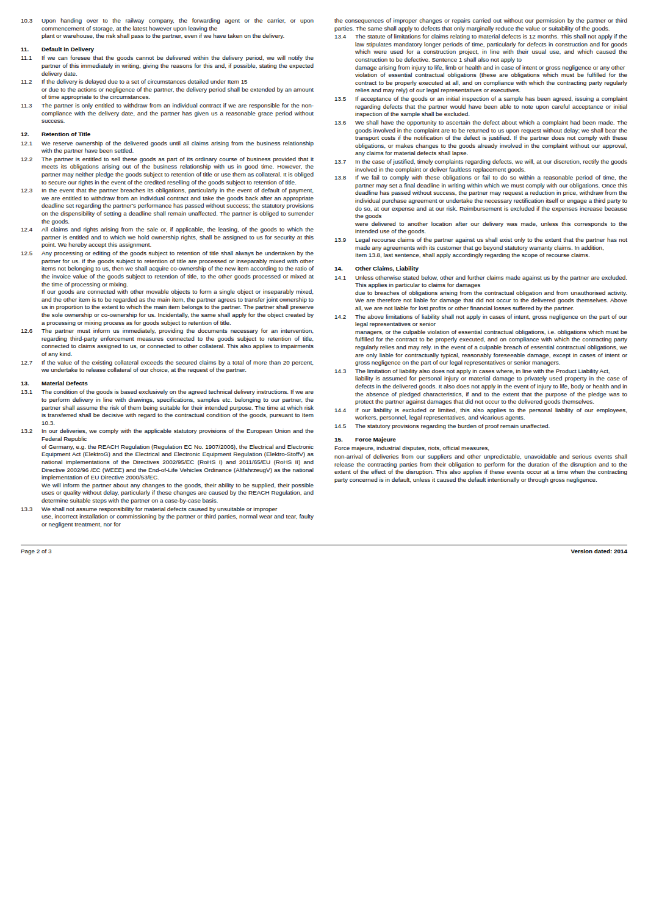10.3
Upon handing over to the railway company, the forwarding agent or the carrier, or upon commencement of storage, at the latest however upon leaving the
plant or warehouse, the risk shall pass to the partner, even if we have taken on the delivery.
11.
Default in Delivery
11.1
If we can foresee that the goods cannot be delivered within the delivery period, we will notify the partner of this immediately in writing, giving the reasons for this and, if possible, stating the expected delivery date.
11.2
If the delivery is delayed due to a set of circumstances detailed under Item 15
or due to the actions or negligence of the partner, the delivery period shall be extended by an amount of time appropriate to the circumstances.
11.3
The partner is only entitled to withdraw from an individual contract if we are responsible for the non-compliance with the delivery date, and the partner has given us a reasonable grace period without success.
12.
Retention of Title
12.1
We reserve ownership of the delivered goods until all claims arising from the business relationship with the partner have been settled.
12.2
The partner is entitled to sell these goods as part of its ordinary course of business provided that it meets its obligations arising out of the business relationship with us in good time. However, the partner may neither pledge the goods subject to retention of title or use them as collateral. It is obliged to secure our rights in the event of the credited reselling of the goods subject to retention of title.
12.3
In the event that the partner breaches its obligations, particularly in the event of default of payment, we are entitled to withdraw from an individual contract and take the goods back after an appropriate deadline set regarding the partner's performance has passed without success; the statutory provisions on the dispensibility of setting a deadline shall remain unaffected. The partner is obliged to surrender the goods.
12.4
All claims and rights arising from the sale or, if applicable, the leasing, of the goods to which the partner is entitled and to which we hold ownership rights, shall be assigned to us for security at this point. We hereby accept this assignment.
12.5
Any processing or editing of the goods subject to retention of title shall always be undertaken by the partner for us. If the goods subject to retention of title are processed or inseparably mixed with other items not belonging to us, then we shall acquire co-ownership of the new item according to the ratio of the invoice value of the goods subject to retention of title, to the other goods processed or mixed at the time of processing or mixing.
If our goods are connected with other movable objects to form a single object or inseparably mixed, and the other item is to be regarded as the main item, the partner agrees to transfer joint ownership to us in proportion to the extent to which the main item belongs to the partner. The partner shall preserve the sole ownership or co-ownership for us. Incidentally, the same shall apply for the object created by a processing or mixing process as for goods subject to retention of title.
12.6
The partner must inform us immediately, providing the documents necessary for an intervention, regarding third-party enforcement measures connected to the goods subject to retention of title, connected to claims assigned to us, or connected to other collateral. This also applies to impairments of any kind.
12.7
If the value of the existing collateral exceeds the secured claims by a total of more than 20 percent, we undertake to release collateral of our choice, at the request of the partner.
13.
Material Defects
13.1
The condition of the goods is based exclusively on the agreed technical delivery instructions. If we are to perform delivery in line with drawings, specifications, samples etc. belonging to our partner, the partner shall assume the risk of them being suitable for their intended purpose. The time at which risk is transferred shall be decisive with regard to the contractual condition of the goods, pursuant to Item 10.3.
13.2
In our deliveries, we comply with the applicable statutory provisions of the European Union and the Federal Republic
of Germany, e.g. the REACH Regulation (Regulation EC No. 1907/2006), the Electrical and Electronic Equipment Act (ElektroG) and the Electrical and Electronic Equipment Regulation (Elektro-StoffV) as national implementations of the Directives 2002/95/EC (RoHS I) and 2011/65/EU (RoHS II) and Directive 2002/96 /EC (WEEE) and the End-of-Life Vehicles Ordinance (AltfahrzeugV) as the national implementation of EU Directive 2000/53/EC.
We will inform the partner about any changes to the goods, their ability to be supplied, their possible uses or quality without delay, particularly if these changes are caused by the REACH Regulation, and determine suitable steps with the partner on a case-by-case basis.
13.3
We shall not assume responsibility for material defects caused by unsuitable or improper
use, incorrect installation or commissioning by the partner or third parties, normal wear and tear, faulty or negligent treatment, nor for
the consequences of improper changes or repairs carried out without our permission by the partner or third parties. The same shall apply to defects that only marginally reduce the value or suitability of the goods.
13.4
The statute of limitations for claims relating to material defects is 12 months. This shall not apply if the law stipulates mandatory longer periods of time, particularly for defects in construction and for goods which were used for a construction project, in line with their usual use, and which caused the construction to be defective. Sentence 1 shall also not apply to
damage arising from injury to life, limb or health and in case of intent or gross negligence or any other
violation of essential contractual obligations (these are obligations which must be fulfilled for the contract to be properly executed at all, and on compliance with which the contracting party regularly relies and may rely) of our legal representatives or executives.
13.5
If acceptance of the goods or an initial inspection of a sample has been agreed, issuing a complaint regarding defects that the partner would have been able to note upon careful acceptance or initial inspection of the sample shall be excluded.
13.6
We shall have the opportunity to ascertain the defect about which a complaint had been made. The goods involved in the complaint are to be returned to us upon request without delay; we shall bear the transport costs if the notification of the defect is justified. If the partner does not comply with these obligations, or makes changes to the goods already involved in the complaint without our approval, any claims for material defects shall lapse.
13.7
In the case of justified, timely complaints regarding defects, we will, at our discretion, rectify the goods involved in the complaint or deliver faultless replacement goods.
13.8
If we fail to comply with these obligations or fail to do so within a reasonable period of time, the partner may set a final deadline in writing within which we must comply with our obligations. Once this deadline has passed without success, the partner may request a reduction in price, withdraw from the individual purchase agreement or undertake the necessary rectification itself or engage a third party to do so, at our expense and at our risk. Reimbursement is excluded if the expenses increase because the goods
were delivered to another location after our delivery was made, unless this corresponds to the intended use of the goods.
13.9
Legal recourse claims of the partner against us shall exist only to the extent that the partner has not made any agreements with its customer that go beyond statutory warranty claims. In addition,
Item 13.8, last sentence, shall apply accordingly regarding the scope of recourse claims.
14.
Other Claims, Liability
14.1
Unless otherwise stated below, other and further claims made against us by the partner are excluded. This applies in particular to claims for damages
due to breaches of obligations arising from the contractual obligation and from unauthorised activity. We are therefore not liable for damage that did not occur to the delivered goods themselves. Above all, we are not liable for lost profits or other financial losses suffered by the partner.
14.2
The above limitations of liability shall not apply in cases of intent, gross negligence on the part of our legal representatives or senior
managers, or the culpable violation of essential contractual obligations, i.e. obligations which must be fulfilled for the contract to be properly executed, and on compliance with which the contracting party regularly relies and may rely. In the event of a culpable breach of essential contractual obligations, we are only liable for contractually typical, reasonably foreseeable damage, except in cases of intent or gross negligence on the part of our legal representatives or senior managers.
14.3
The limitation of liability also does not apply in cases where, in line with the Product Liability Act,
liability is assumed for personal injury or material damage to privately used property in the case of defects in the delivered goods. It also does not apply in the event of injury to life, body or health and in the absence of pledged characteristics, if and to the extent that the purpose of the pledge was to protect the partner against damages that did not occur to the delivered goods themselves.
14.4
If our liability is excluded or limited, this also applies to the personal liability of our employees, workers, personnel, legal representatives, and vicarious agents.
14.5
The statutory provisions regarding the burden of proof remain unaffected.
15.
Force Majeure
Force majeure, industrial disputes, riots, official measures,
non-arrival of deliveries from our suppliers and other unpredictable, unavoidable and serious events shall release the contracting parties from their obligation to perform for the duration of the disruption and to the extent of the effect of the disruption. This also applies if these events occur at a time when the contracting party concerned is in default, unless it caused the default intentionally or through gross negligence.
Page 2 of 3
Version dated: 2014